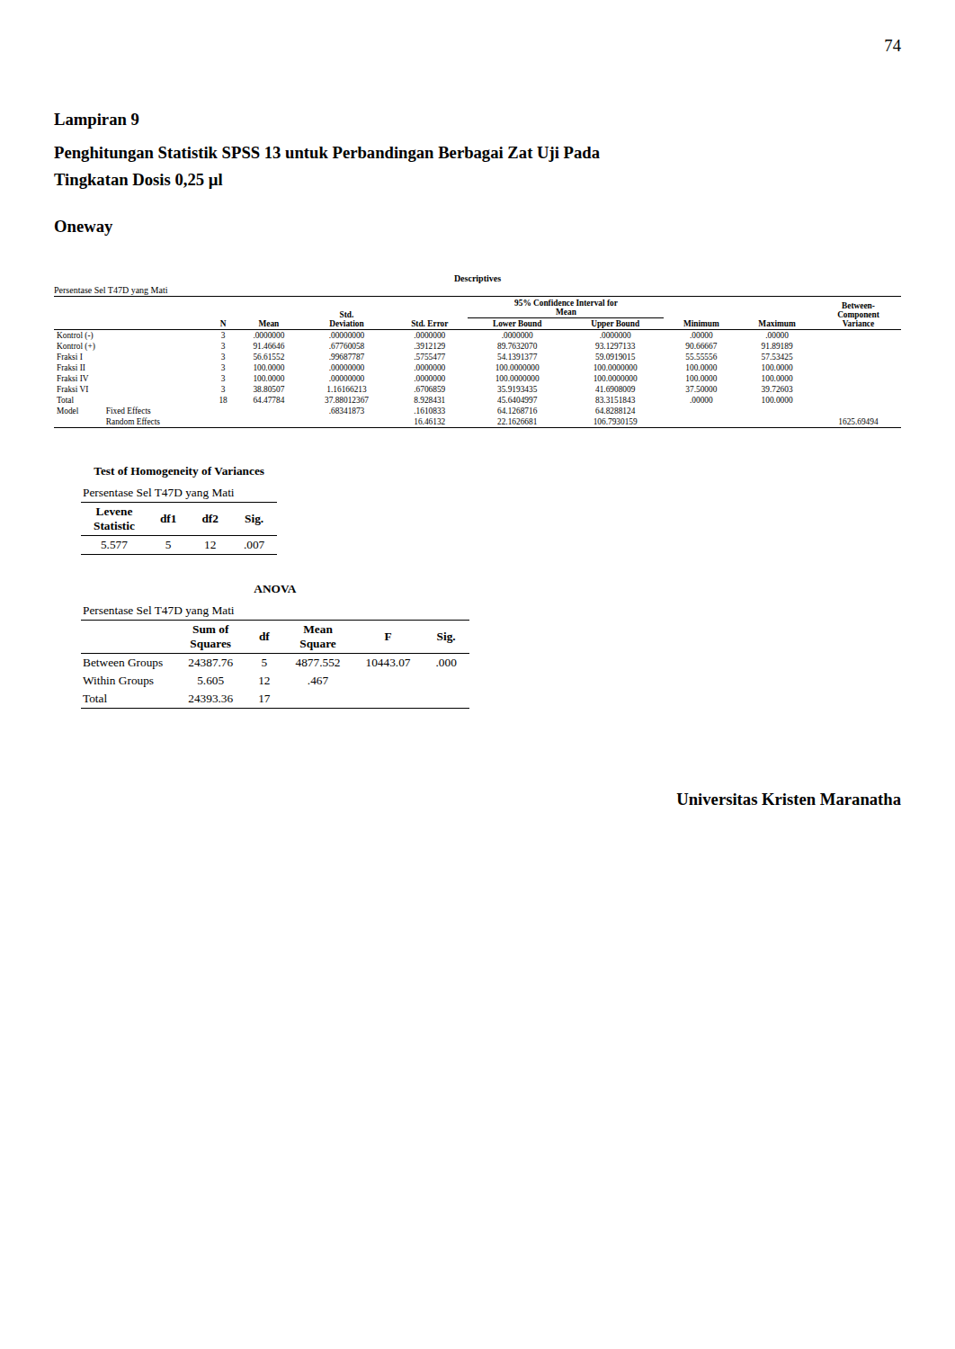74
Lampiran 9
Penghitungan Statistik SPSS 13 untuk Perbandingan Berbagai Zat Uji Pada
Tingkatan Dosis 0,25 µl
Oneway
Descriptives
Persentase Sel T47D yang Mati
| | N | Mean | Std. Deviation | Std. Error | 95% Confidence Interval for Mean | Minimum | Maximum | Between- Component Variance |
| --- | --- | --- | --- | --- | --- | --- | --- | --- |
| Lower Bound | Upper Bound |
| Kontrol (-) | 3 | .0000000 | .00000000 | .0000000 | .0000000 | .0000000 | .00000 | .00000 | |
| Kontrol (+) | 3 | 91.46646 | .67760058 | .3912129 | 89.7632070 | 93.1297133 | 90.66667 | 91.89189 | |
| Fraksi I | 3 | 56.61552 | .99687787 | .5755477 | 54.1391377 | 59.0919015 | 55.55556 | 57.53425 | |
| Fraksi II | 3 | 100.0000 | .00000000 | .0000000 | 100.0000000 | 100.0000000 | 100.0000 | 100.0000 | |
| Fraksi IV | 3 | 100.0000 | .00000000 | .0000000 | 100.0000000 | 100.0000000 | 100.0000 | 100.0000 | |
| Fraksi VI | 3 | 38.80507 | 1.16166213 | .6706859 | 35.9193435 | 41.6908009 | 37.50000 | 39.72603 | |
| Total | 18 | 64.47784 | 37.88012367 | 8.928431 | 45.6404997 | 83.3151843 | .00000 | 100.0000 | |
| Model | Fixed Effects | | | .68341873 | .1610833 | 64.1268716 | 64.8288124 | | | |
| | Random Effects | | | | 16.46132 | 22.1626681 | 106.7930159 | | | 1625.69494 |
Test of Homogeneity of Variances
| Persentase Sel T47D yang Mati |
| Levene Statistic | df1 | df2 | Sig. |
| 5.577 | 5 | 12 | .007 |
ANOVA
| Persentase Sel T47D yang Mati |
| | Sum of Squares | df | Mean Square | F | Sig. |
| Between Groups | 24387.76 | 5 | 4877.552 | 10443.07 | .000 |
| Within Groups | 5.605 | 12 | .467 | | |
| Total | 24393.36 | 17 | | | |
Universitas Kristen Maranatha